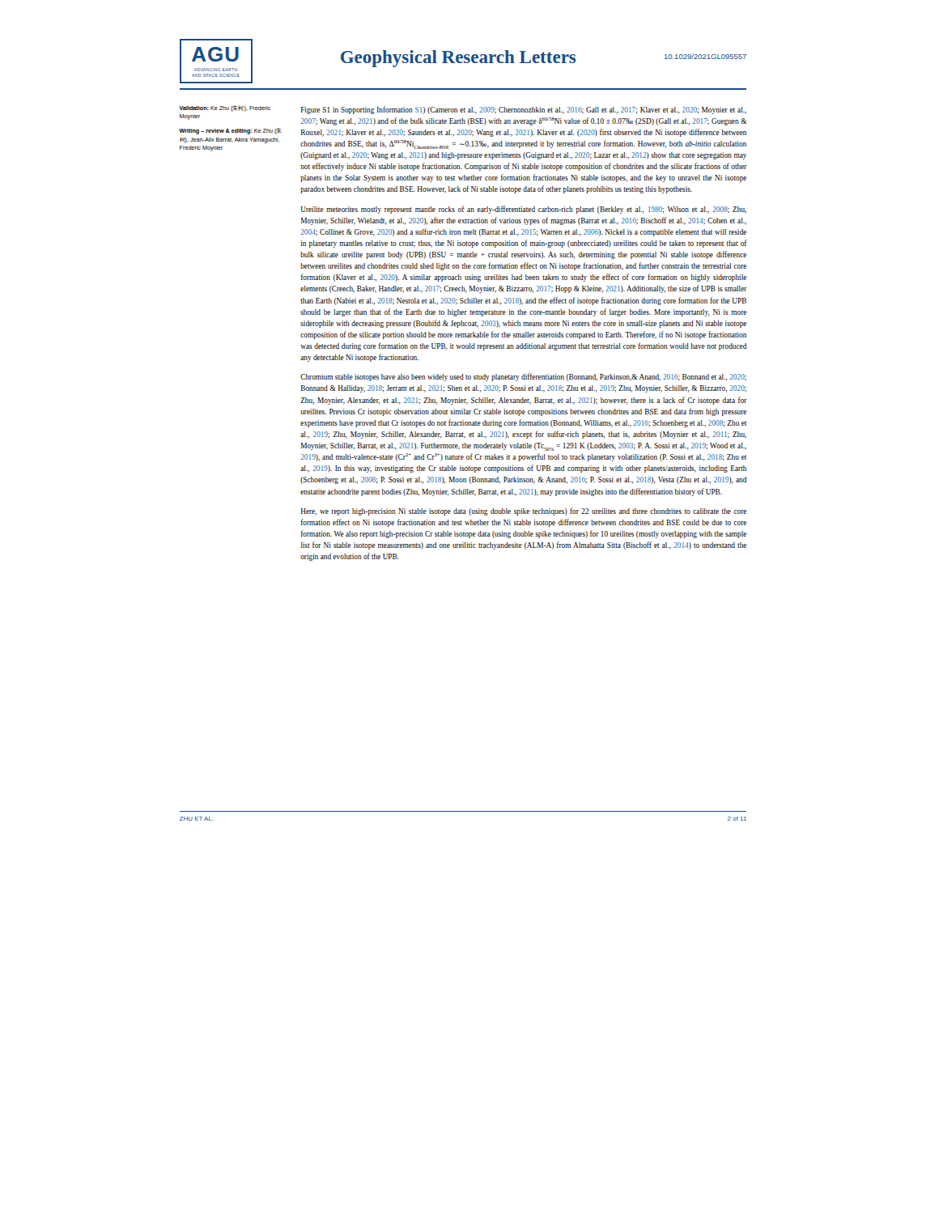AGU
ADVANCING EARTH
AND SPACE SCIENCE
Geophysical Research Letters
10.1029/2021GL095557
Validation: Ke Zhu (朱柯), Frederic Moynier
Writing – review & editing: Ke Zhu (朱柯), Jean-Alix Barrat, Akira Yamaguchi, Frederic Moynier
Figure S1 in Supporting Information S1) (Cameron et al., 2009; Chernonozhkin et al., 2016; Gall et al., 2017; Klaver et al., 2020; Moynier et al., 2007; Wang et al., 2021) and of the bulk silicate Earth (BSE) with an average δ60/58Ni value of 0.10 ± 0.07‰ (2SD) (Gall et al., 2017; Gueguen & Rouxel, 2021; Klaver et al., 2020; Saunders et al., 2020; Wang et al., 2021). Klaver et al. (2020) first observed the Ni isotope difference between chondrites and BSE, that is, Δ60/58NiChondrites-BSE = ∼0.13‰, and interpreted it by terrestrial core formation. However, both ab-initio calculation (Guignard et al., 2020; Wang et al., 2021) and high-pressure experiments (Guignard et al., 2020; Lazar et al., 2012) show that core segregation may not effectively induce Ni stable isotope fractionation. Comparison of Ni stable isotope composition of chondrites and the silicate fractions of other planets in the Solar System is another way to test whether core formation fractionates Ni stable isotopes, and the key to unravel the Ni isotope paradox between chondrites and BSE. However, lack of Ni stable isotope data of other planets prohibits us testing this hypothesis.
Ureilite meteorites mostly represent mantle rocks of an early-differentiated carbon-rich planet (Berkley et al., 1980; Wilson et al., 2008; Zhu, Moynier, Schiller, Wielandt, et al., 2020), after the extraction of various types of magmas (Barrat et al., 2016; Bischoff et al., 2014; Cohen et al., 2004; Collinet & Grove, 2020) and a sulfur-rich iron melt (Barrat et al., 2015; Warren et al., 2006). Nickel is a compatible element that will reside in planetary mantles relative to crust; thus, the Ni isotope composition of main-group (unbrecciated) ureilites could be taken to represent that of bulk silicate ureilite parent body (UPB) (BSU = mantle + crustal reservoirs). As such, determining the potential Ni stable isotope difference between ureilites and chondrites could shed light on the core formation effect on Ni isotope fractionation, and further constrain the terrestrial core formation (Klaver et al., 2020). A similar approach using ureilites had been taken to study the effect of core formation on highly siderophile elements (Creech, Baker, Handler, et al., 2017; Creech, Moynier, & Bizzarro, 2017; Hopp & Kleine, 2021). Additionally, the size of UPB is smaller than Earth (Nabiei et al., 2018; Nestola et al., 2020; Schiller et al., 2018), and the effect of isotope fractionation during core formation for the UPB should be larger than that of the Earth due to higher temperature in the core-mantle boundary of larger bodies. More importantly, Ni is more siderophile with decreasing pressure (Bouhifd & Jephcoat, 2003), which means more Ni enters the core in small-size planets and Ni stable isotope composition of the silicate portion should be more remarkable for the smaller asteroids compared to Earth. Therefore, if no Ni isotope fractionation was detected during core formation on the UPB, it would represent an additional argument that terrestrial core formation would have not produced any detectable Ni isotope fractionation.
Chromium stable isotopes have also been widely used to study planetary differentiation (Bonnand, Parkinson,& Anand, 2016; Bonnand et al., 2020; Bonnand & Halliday, 2018; Jerram et al., 2021; Shen et al., 2020; P. Sossi et al., 2018; Zhu et al., 2019; Zhu, Moynier, Schiller, & Bizzarro, 2020; Zhu, Moynier, Alexander, et al., 2021; Zhu, Moynier, Schiller, Alexander, Barrat, et al., 2021); however, there is a lack of Cr isotope data for ureilites. Previous Cr isotopic observation about similar Cr stable isotope compositions between chondrites and BSE and data from high pressure experiments have proved that Cr isotopes do not fractionate during core formation (Bonnand, Williams, et al., 2016; Schoenberg et al., 2008; Zhu et al., 2019; Zhu, Moynier, Schiller, Alexander, Barrat, et al., 2021), except for sulfur-rich planets, that is, aubrites (Moynier et al., 2011; Zhu, Moynier, Schiller, Barrat, et al., 2021). Furthermore, the moderately volatile (Tc50% = 1291 K (Lodders, 2003; P. A. Sossi et al., 2019; Wood et al., 2019), and multi-valence-state (Cr2+ and Cr3+) nature of Cr makes it a powerful tool to track planetary volatilization (P. Sossi et al., 2018; Zhu et al., 2019). In this way, investigating the Cr stable isotope compositions of UPB and comparing it with other planets/asteroids, including Earth (Schoenberg et al., 2008; P. Sossi et al., 2018), Moon (Bonnand, Parkinson, & Anand, 2016; P. Sossi et al., 2018), Vesta (Zhu et al., 2019), and enstatite achondrite parent bodies (Zhu, Moynier, Schiller, Barrat, et al., 2021), may provide insights into the differentiation history of UPB.
Here, we report high-precision Ni stable isotope data (using double spike techniques) for 22 ureilites and three chondrites to calibrate the core formation effect on Ni isotope fractionation and test whether the Ni stable isotope difference between chondrites and BSE could be due to core formation. We also report high-precision Cr stable isotope data (using double spike techniques) for 10 ureilites (mostly overlapping with the sample list for Ni stable isotope measurements) and one ureilitic trachyandesite (ALM-A) from Almahatta Sitta (Bischoff et al., 2014) to understand the origin and evolution of the UPB.
ZHU ET AL.
2 of 11